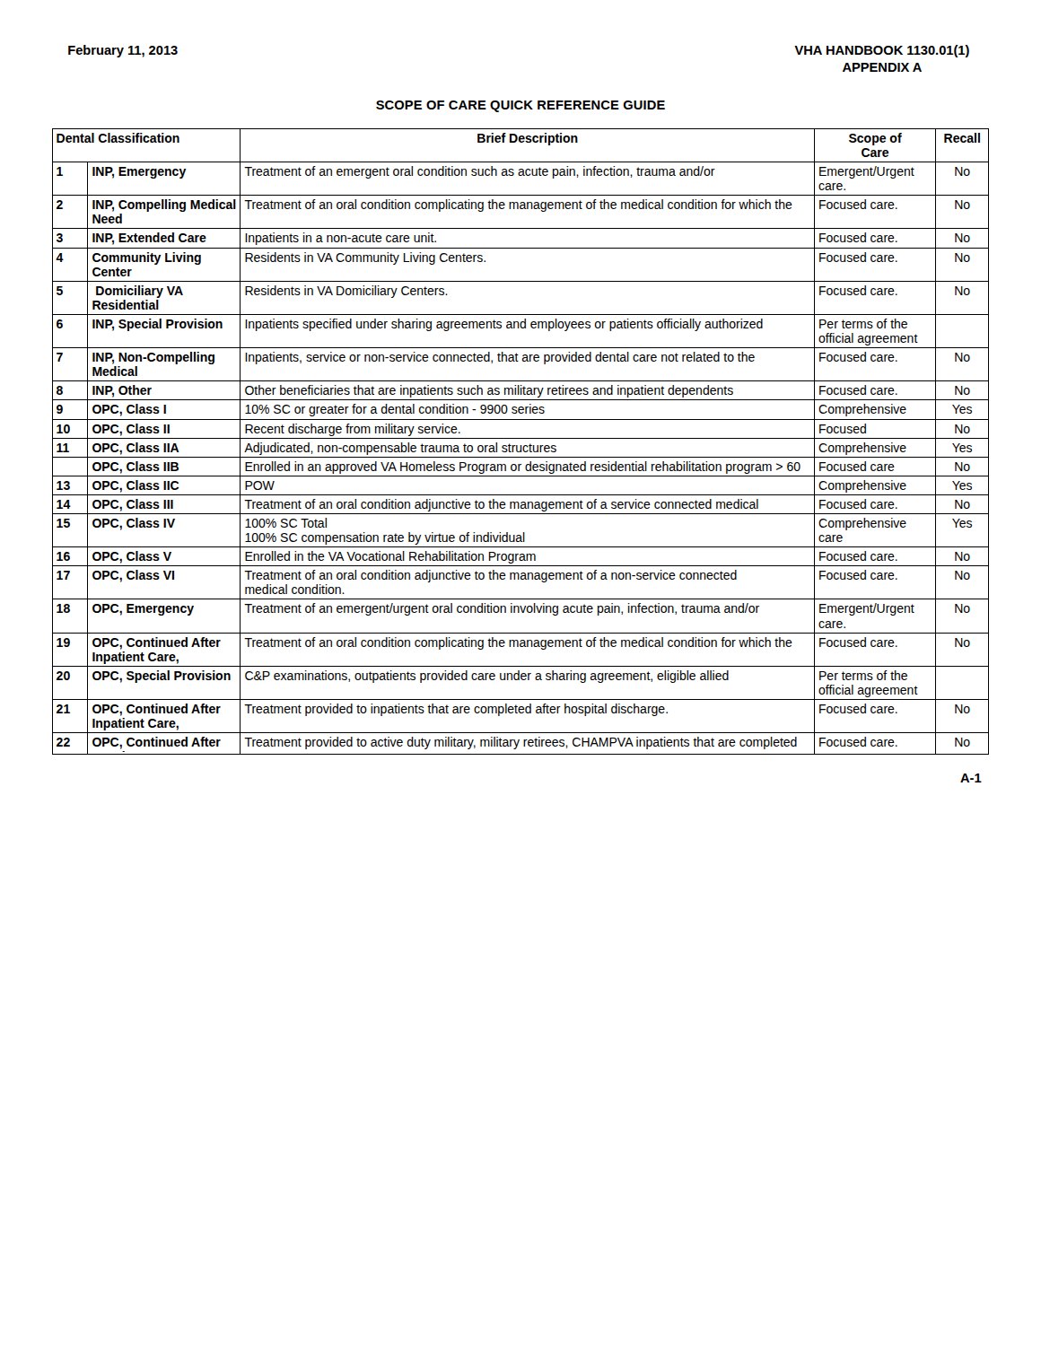February 11, 2013
VHA HANDBOOK 1130.01(1) APPENDIX A
SCOPE OF CARE QUICK REFERENCE GUIDE
| Dental Classification | Brief Description | Scope of Care | Recall |
| --- | --- | --- | --- |
| 1 | INP, Emergency | Treatment of an emergent oral condition such as acute pain, infection, trauma and/or | Emergent/Urgent care. | No |
| 2 | INP, Compelling Medical Need | Treatment of an oral condition complicating the management of the medical condition for which the | Focused care. | No |
| 3 | INP, Extended Care | Inpatients in a non-acute care unit. | Focused care. | No |
| 4 | Community Living Center | Residents in VA Community Living Centers. | Focused care. | No |
| 5 | Domiciliary VA Residential | Residents in VA Domiciliary Centers. | Focused care. | No |
| 6 | INP, Special Provision | Inpatients specified under sharing agreements and employees or patients officially authorized | Per terms of the official agreement | |
| 7 | INP, Non-Compelling Medical | Inpatients, service or non-service connected, that are provided dental care not related to the | Focused care. | No |
| 8 | INP, Other | Other beneficiaries that are inpatients such as military retirees and inpatient dependents | Focused care. | No |
| 9 | OPC, Class I | 10% SC or greater for a dental condition - 9900 series | Comprehensive | Yes |
| 10 | OPC, Class II | Recent discharge from military service. | Focused | No |
| 11 | OPC, Class IIA | Adjudicated, non-compensable trauma to oral structures | Comprehensive | Yes |
| | OPC, Class IIB | Enrolled in an approved VA Homeless Program or designated residential rehabilitation program > 60 | Focused care | No |
| 13 | OPC, Class IIC | POW | Comprehensive | Yes |
| 14 | OPC, Class III | Treatment of an oral condition adjunctive to the management of a service connected medical | Focused care. | No |
| 15 | OPC, Class IV | 100% SC Total 100% SC compensation rate by virtue of individual | Comprehensive care | Yes |
| 16 | OPC, Class V | Enrolled in the VA Vocational Rehabilitation Program | Focused care. | No |
| 17 | OPC, Class VI | Treatment of an oral condition adjunctive to the management of a non-service connected medical condition. | Focused care. | No |
| 18 | OPC, Emergency | Treatment of an emergent/urgent oral condition involving acute pain, infection, trauma and/or | Emergent/Urgent care. | No |
| 19 | OPC, Continued After Inpatient Care, | Treatment of an oral condition complicating the management of the medical condition for which the | Focused care. | No |
| 20 | OPC, Special Provision | C&P examinations, outpatients provided care under a sharing agreement, eligible allied | Per terms of the official agreement | |
| 21 | OPC, Continued After Inpatient Care, | Treatment provided to inpatients that are completed after hospital discharge. | Focused care. | No |
| 22 | OPC, Continued After Inpatient | Treatment provided to active duty military, military retirees, CHAMPVA inpatients that are completed | Focused care. | No |
A-1